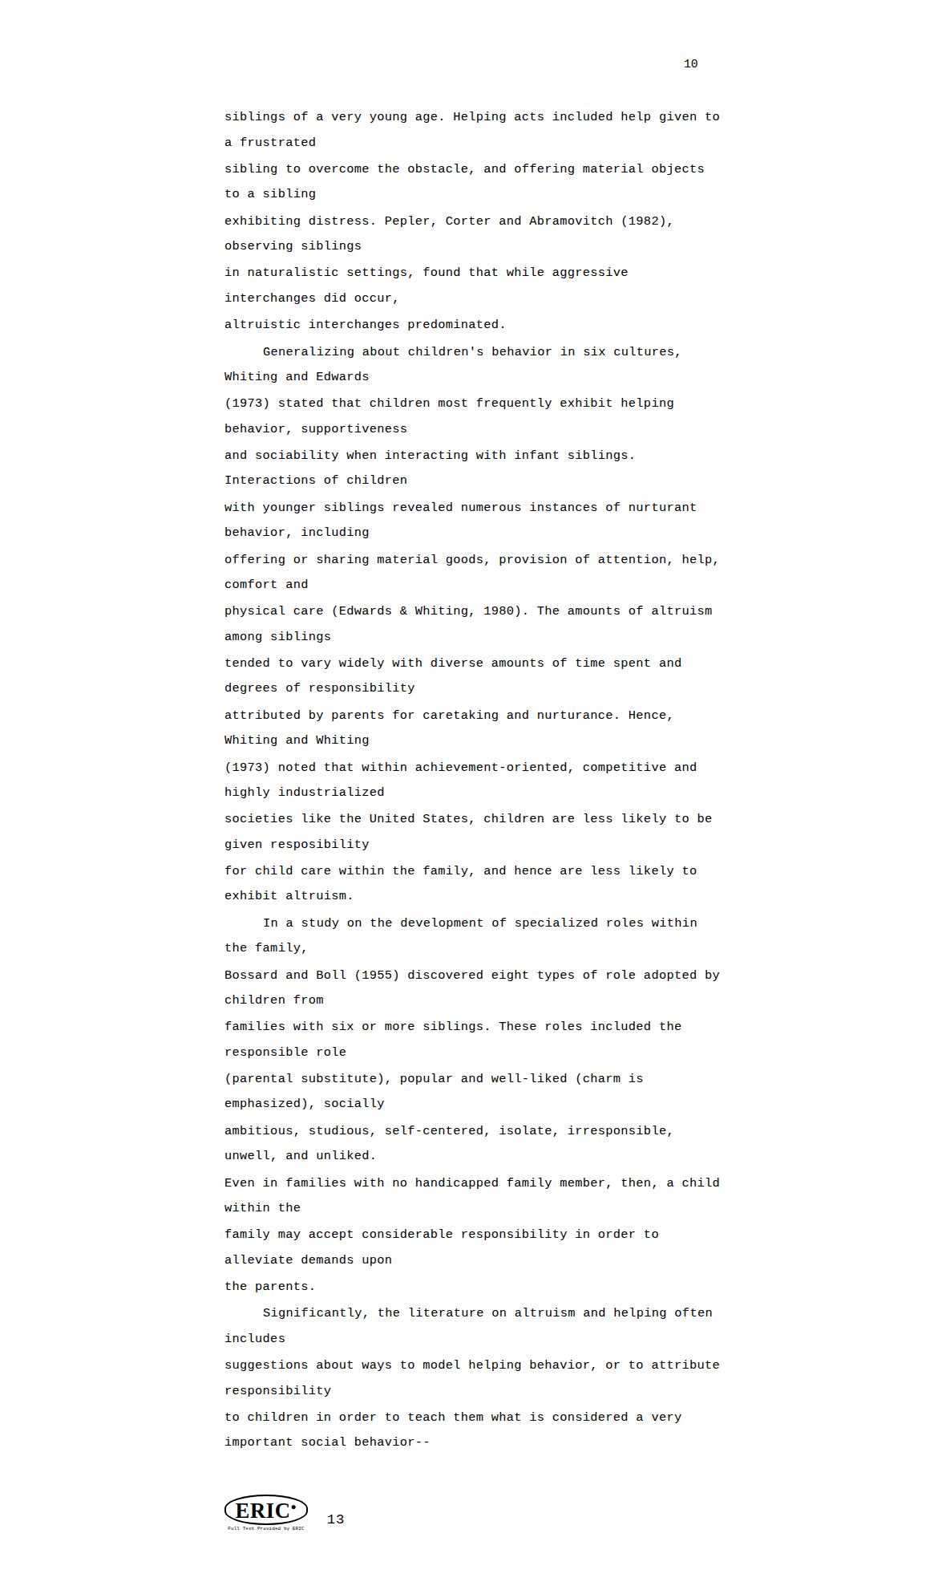10
siblings of a very young age. Helping acts included help given to a frustrated
sibling to overcome the obstacle, and offering material objects to a sibling
exhibiting distress. Pepler, Corter and Abramovitch (1982), observing siblings
in naturalistic settings, found that while aggressive interchanges did occur,
altruistic interchanges predominated.
Generalizing about children's behavior in six cultures, Whiting and Edwards
(1973) stated that children most frequently exhibit helping behavior, supportiveness
and sociability when interacting with infant siblings. Interactions of children
with younger siblings revealed numerous instances of nurturant behavior, including
offering or sharing material goods, provision of attention, help, comfort and
physical care (Edwards & Whiting, 1980). The amounts of altruism among siblings
tended to vary widely with diverse amounts of time spent and degrees of responsibility
attributed by parents for caretaking and nurturance. Hence, Whiting and Whiting
(1973) noted that within achievement-oriented, competitive and highly industrialized
societies like the United States, children are less likely to be given resposibility
for child care within the family, and hence are less likely to exhibit altruism.
In a study on the development of specialized roles within the family,
Bossard and Boll (1955) discovered eight types of role adopted by children from
families with six or more siblings. These roles included the responsible role
(parental substitute), popular and well-liked (charm is emphasized), socially
ambitious, studious, self-centered, isolate, irresponsible, unwell, and unliked.
Even in families with no handicapped family member, then, a child within the
family may accept considerable responsibility in order to alleviate demands upon
the parents.
Significantly, the literature on altruism and helping often includes
suggestions about ways to model helping behavior, or to attribute responsibility
to children in order to teach them what is considered a very important social behavior--
ERIC●
Full Text Provided by ERIC
13